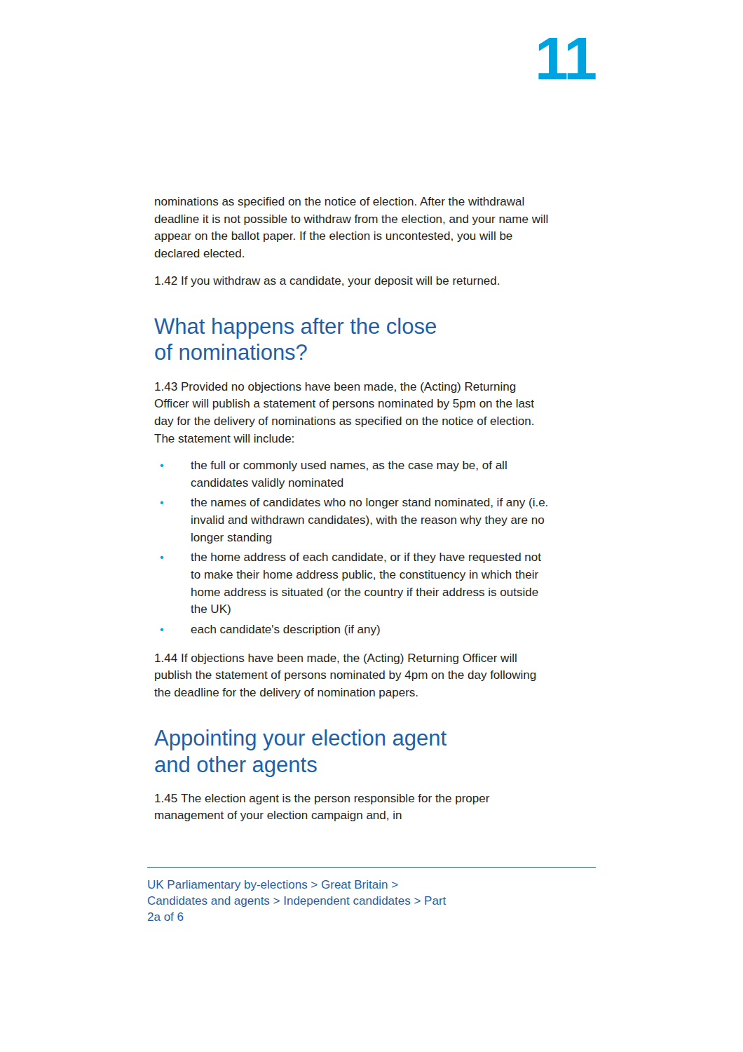11
nominations as specified on the notice of election. After the withdrawal deadline it is not possible to withdraw from the election, and your name will appear on the ballot paper. If the election is uncontested, you will be declared elected.
1.42 If you withdraw as a candidate, your deposit will be returned.
What happens after the close
of nominations?
1.43 Provided no objections have been made, the (Acting) Returning Officer will publish a statement of persons nominated by 5pm on the last day for the delivery of nominations as specified on the notice of election. The statement will include:
the full or commonly used names, as the case may be, of all candidates validly nominated
the names of candidates who no longer stand nominated, if any (i.e. invalid and withdrawn candidates), with the reason why they are no longer standing
the home address of each candidate, or if they have requested not to make their home address public, the constituency in which their home address is situated (or the country if their address is outside the UK)
each candidate's description (if any)
1.44 If objections have been made, the (Acting) Returning Officer will publish the statement of persons nominated by 4pm on the day following the deadline for the delivery of nomination papers.
Appointing your election agent
and other agents
1.45 The election agent is the person responsible for the proper management of your election campaign and, in
UK Parliamentary by-elections > Great Britain > Candidates and agents > Independent candidates > Part 2a of 6